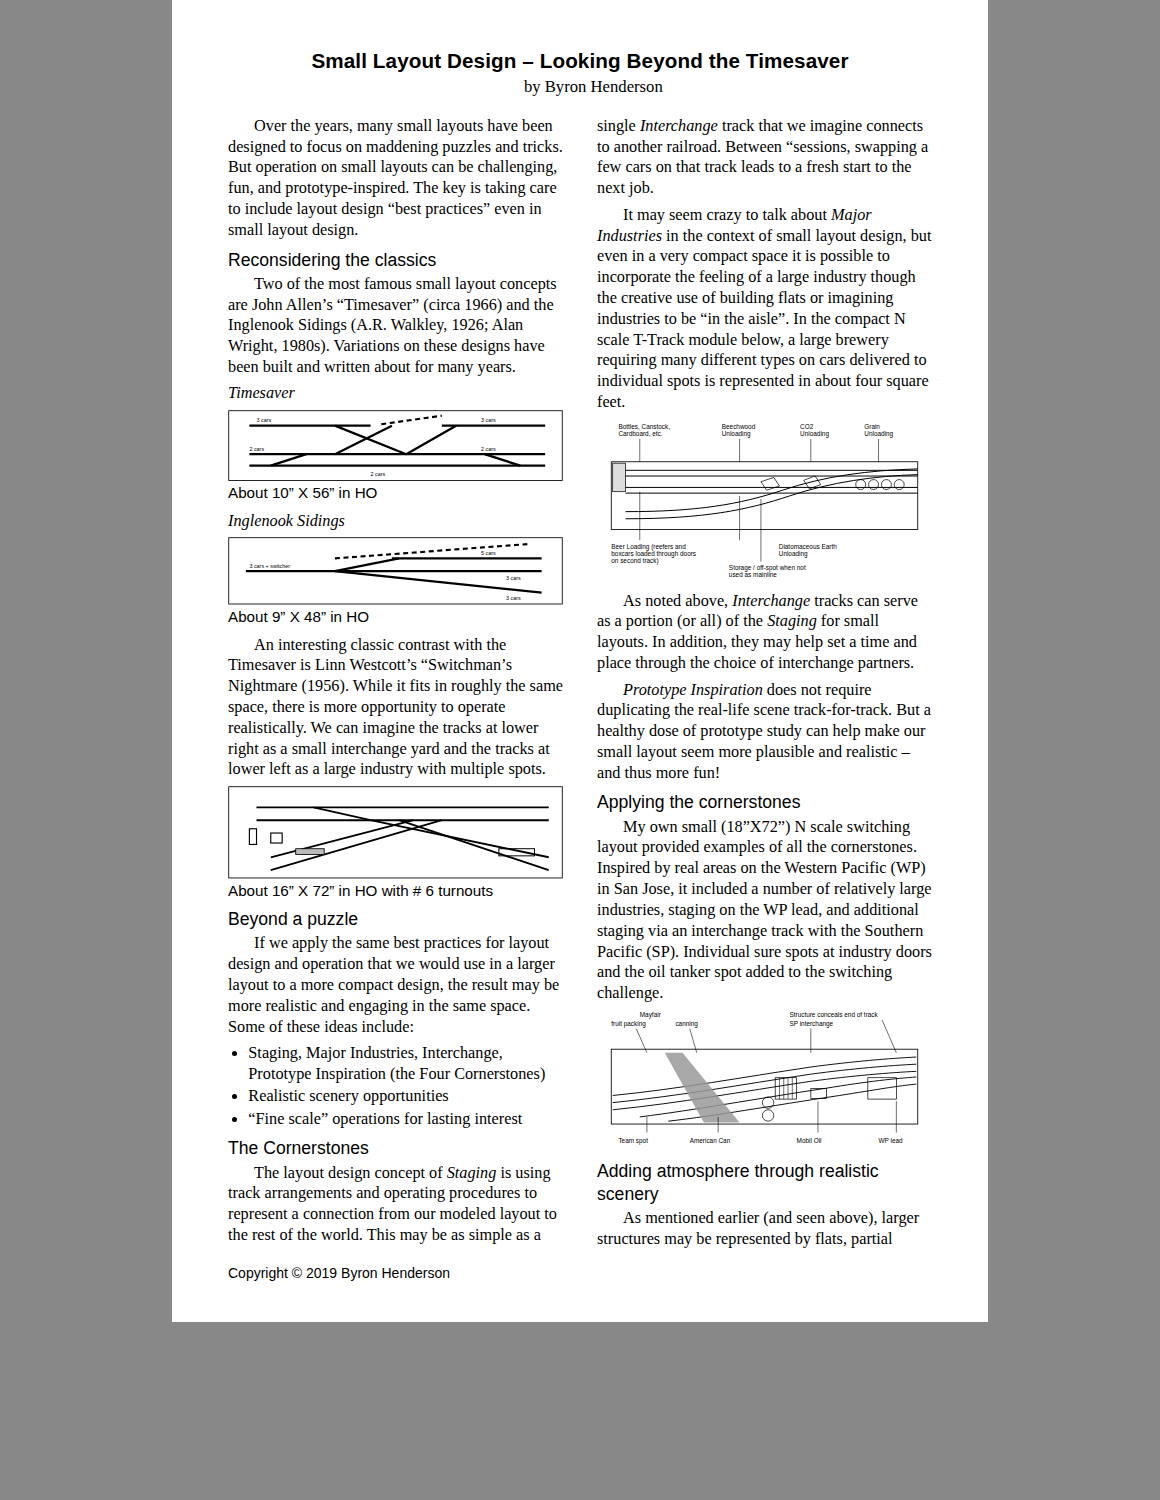Small Layout Design – Looking Beyond the Timesaver
by Byron Henderson
Over the years, many small layouts have been designed to focus on maddening puzzles and tricks. But operation on small layouts can be challenging, fun, and prototype-inspired. The key is taking care to include layout design “best practices” even in small layout design.
Reconsidering the classics
Two of the most famous small layout concepts are John Allen’s “Timesaver” (circa 1966) and the Inglenook Sidings (A.R. Walkley, 1926; Alan Wright, 1980s). Variations on these designs have been built and written about for many years.
Timesaver
3 cars 3 cars 2 cars 2 cars 2 cars
About 10” X 56” in HO
Inglenook Sidings
5 cars 3 cars + switcher 3 cars 3 cars
About 9” X 48” in HO
An interesting classic contrast with the Timesaver is Linn Westcott’s “Switchman’s Nightmare (1956). While it fits in roughly the same space, there is more opportunity to operate realistically. We can imagine the tracks at lower right as a small interchange yard and the tracks at lower left as a large industry with multiple spots.
About 16” X 72” in HO with # 6 turnouts
Beyond a puzzle
If we apply the same best practices for layout design and operation that we would use in a larger layout to a more compact design, the result may be more realistic and engaging in the same space. Some of these ideas include:
Staging, Major Industries, Interchange, Prototype Inspiration (the Four Cornerstones)
Realistic scenery opportunities
“Fine scale” operations for lasting interest
The Cornerstones
The layout design concept of Staging is using track arrangements and operating procedures to represent a connection from our modeled layout to the rest of the world. This may be as simple as a single Interchange track that we imagine connects to another railroad. Between “sessions, swapping a few cars on that track leads to a fresh start to the next job.
It may seem crazy to talk about Major Industries in the context of small layout design, but even in a very compact space it is possible to incorporate the feeling of a large industry though the creative use of building flats or imagining industries to be “in the aisle”. In the compact N scale T-Track module below, a large brewery requiring many different types on cars delivered to individual spots is represented in about four square feet.
Bottles, Canstock, Cardboard, etc. Beechwood Unloading CO2 Unloading Grain Unloading Beer Loading (reefers and boxcars loaded through doors on second track) Diatomaceous Earth Unloading Storage / off-spot when not used as mainline
As noted above, Interchange tracks can serve as a portion (or all) of the Staging for small layouts. In addition, they may help set a time and place through the choice of interchange partners.
Prototype Inspiration does not require duplicating the real-life scene track-for-track. But a healthy dose of prototype study can help make our small layout seem more plausible and realistic – and thus more fun!
Applying the cornerstones
My own small (18”X72”) N scale switching layout provided examples of all the cornerstones. Inspired by real areas on the Western Pacific (WP) in San Jose, it included a number of relatively large industries, staging on the WP lead, and additional staging via an interchange track with the Southern Pacific (SP). Individual sure spots at industry doors and the oil tanker spot added to the switching challenge.
Mayfair fruit packing canning Structure conceals end of track SP interchange Team spot American Can Mobil Oil WP lead
Adding atmosphere through realistic scenery
As mentioned earlier (and seen above), larger structures may be represented by flats, partial
Copyright © 2019 Byron Henderson